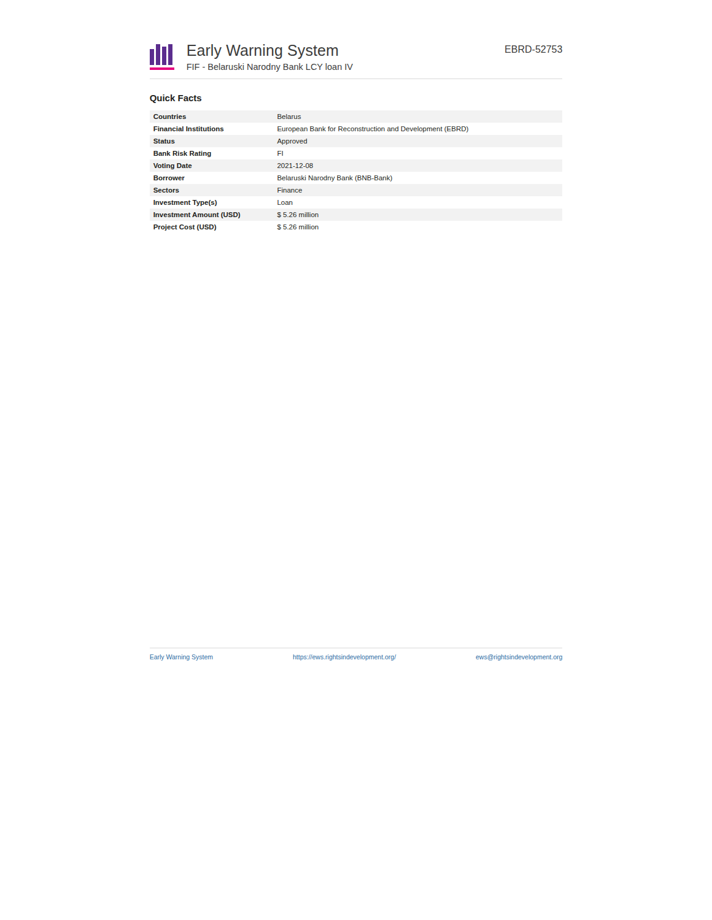Early Warning System
FIF - Belaruski Narodny Bank LCY loan IV
EBRD-52753
Quick Facts
| Countries | Belarus |
| Financial Institutions | European Bank for Reconstruction and Development (EBRD) |
| Status | Approved |
| Bank Risk Rating | FI |
| Voting Date | 2021-12-08 |
| Borrower | Belaruski Narodny Bank (BNB-Bank) |
| Sectors | Finance |
| Investment Type(s) | Loan |
| Investment Amount (USD) | $ 5.26 million |
| Project Cost (USD) | $ 5.26 million |
Early Warning System https://ews.rightsindevelopment.org/ ews@rightsindevelopment.org